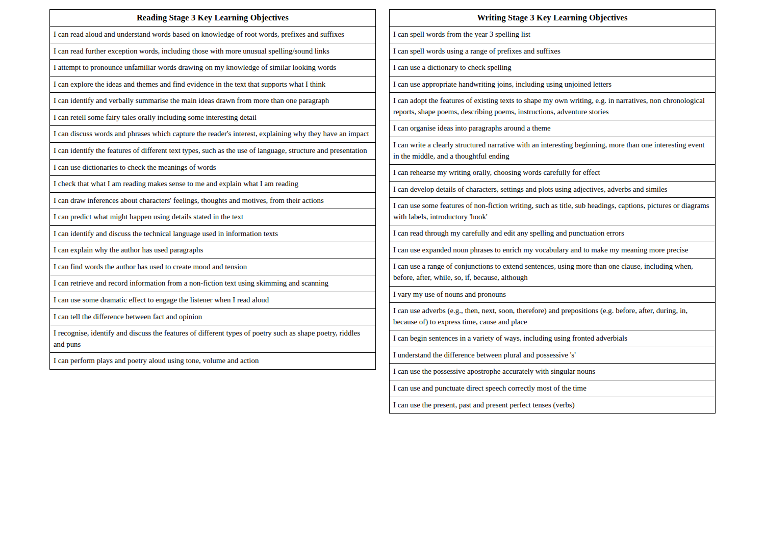Reading Stage 3 Key Learning Objectives
| I can read aloud and understand words based on knowledge of root words, prefixes and suffixes |
| I can read further exception words, including those with more unusual spelling/sound links |
| I attempt to pronounce unfamiliar words drawing on my knowledge of similar looking words |
| I can explore the ideas and themes and find evidence in the text that supports what I think |
| I can identify and verbally summarise the main ideas drawn from more than one paragraph |
| I can retell some fairy tales orally including some interesting detail |
| I can discuss words and phrases which capture the reader's interest, explaining why they have an impact |
| I can identify the features of different text types, such as the use of language, structure and presentation |
| I can use dictionaries to check the meanings of words |
| I check that what I am reading makes sense to me and explain what I am reading |
| I can draw inferences about characters' feelings, thoughts and motives, from their actions |
| I can predict what might happen using details stated in the text |
| I can identify and discuss the technical language used in information texts |
| I can explain why the author has used paragraphs |
| I can find words the author has used to create mood and tension |
| I can retrieve and record information from a non-fiction text using skimming and scanning |
| I can use some dramatic effect to engage the listener when I read aloud |
| I can tell the difference between fact and opinion |
| I recognise, identify and discuss the features of different types of poetry such as shape poetry, riddles and puns |
| I can perform plays and poetry aloud using tone, volume and action |
Writing Stage 3 Key Learning Objectives
| I can spell words from the year 3 spelling list |
| I can spell words using a range of prefixes and suffixes |
| I can use a dictionary to check spelling |
| I can use appropriate handwriting joins, including using unjoined letters |
| I can adopt the features of existing texts to shape my own writing, e.g. in narratives, non chronological reports, shape poems, describing poems, instructions, adventure stories |
| I can organise ideas into paragraphs around a theme |
| I can write a clearly structured narrative with an interesting beginning, more than one interesting event in the middle, and a thoughtful ending |
| I can rehearse my writing orally, choosing words carefully for effect |
| I can develop details of characters, settings and plots using adjectives, adverbs and similes |
| I can use some features of non-fiction writing, such as title, sub headings, captions, pictures or diagrams with labels, introductory 'hook' |
| I can read through my carefully and edit any spelling and punctuation errors |
| I can use expanded noun phrases to enrich my vocabulary and to make my meaning more precise |
| I can use a range of conjunctions to extend sentences, using more than one clause, including when, before, after, while, so, if, because, although |
| I vary my use of nouns and pronouns |
| I can use adverbs (e.g., then, next, soon, therefore) and prepositions (e.g. before, after, during, in, because of) to express time, cause and place |
| I can begin sentences in a variety of ways, including using fronted adverbials |
| I understand the difference between plural and possessive 's' |
| I can use the possessive apostrophe accurately with singular nouns |
| I can use and punctuate direct speech correctly most of the time |
| I can use the present, past and present perfect tenses (verbs) |